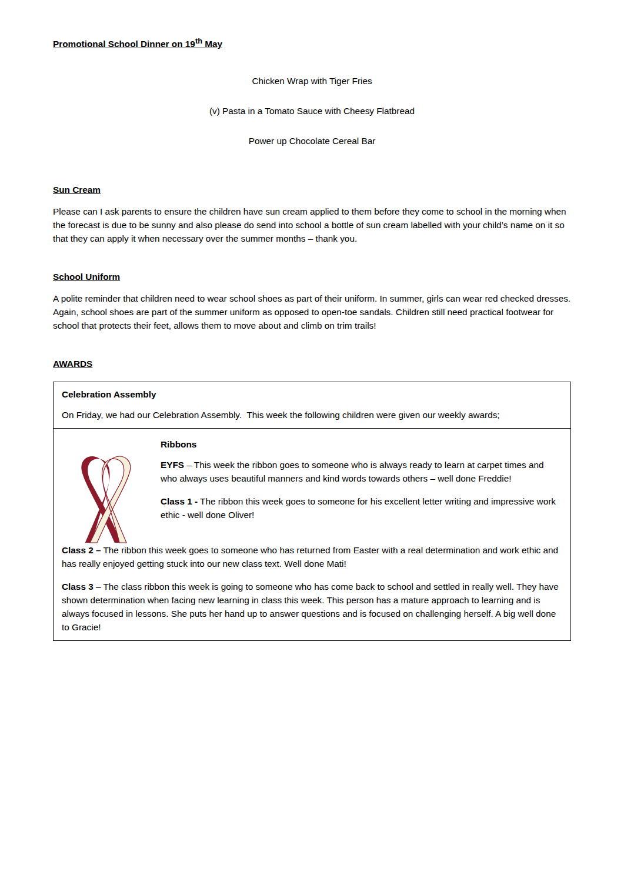Promotional School Dinner on 19th May
Chicken Wrap with Tiger Fries
(v) Pasta in a Tomato Sauce with Cheesy Flatbread
Power up Chocolate Cereal Bar
Sun Cream
Please can I ask parents to ensure the children have sun cream applied to them before they come to school in the morning when the forecast is due to be sunny and also please do send into school a bottle of sun cream labelled with your child’s name on it so that they can apply it when necessary over the summer months – thank you.
School Uniform
A polite reminder that children need to wear school shoes as part of their uniform. In summer, girls can wear red checked dresses. Again, school shoes are part of the summer uniform as opposed to open-toe sandals. Children still need practical footwear for school that protects their feet, allows them to move about and climb on trim trails!
AWARDS
Celebration Assembly
On Friday, we had our Celebration Assembly. This week the following children were given our weekly awards;
Ribbons
EYFS – This week the ribbon goes to someone who is always ready to learn at carpet times and who always uses beautiful manners and kind words towards others – well done Freddie!
Class 1 - The ribbon this week goes to someone for his excellent letter writing and impressive work ethic - well done Oliver!
Class 2 – The ribbon this week goes to someone who has returned from Easter with a real determination and work ethic and has really enjoyed getting stuck into our new class text. Well done Mati!
Class 3 – The class ribbon this week is going to someone who has come back to school and settled in really well. They have shown determination when facing new learning in class this week. This person has a mature approach to learning and is always focused in lessons. She puts her hand up to answer questions and is focused on challenging herself. A big well done to Gracie!